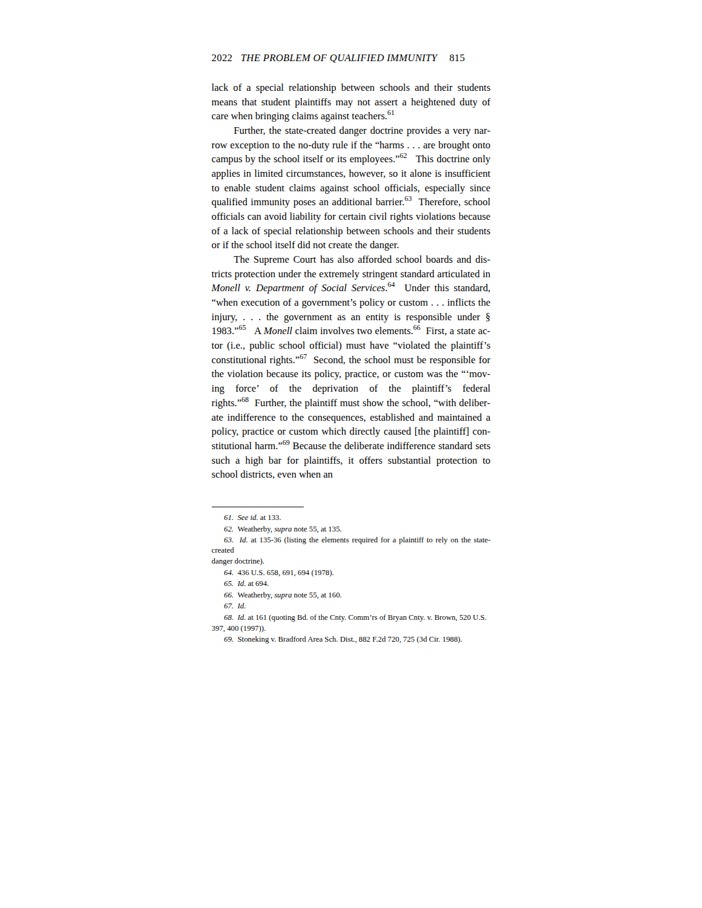2022 THE PROBLEM OF QUALIFIED IMMUNITY 815
lack of a special relationship between schools and their students means that student plaintiffs may not assert a heightened duty of care when bringing claims against teachers.61
Further, the state-created danger doctrine provides a very narrow exception to the no-duty rule if the “harms . . . are brought onto campus by the school itself or its employees.”62 This doctrine only applies in limited circumstances, however, so it alone is insufficient to enable student claims against school officials, especially since qualified immunity poses an additional barrier.63 Therefore, school officials can avoid liability for certain civil rights violations because of a lack of special relationship between schools and their students or if the school itself did not create the danger.
The Supreme Court has also afforded school boards and districts protection under the extremely stringent standard articulated in Monell v. Department of Social Services.64 Under this standard, “when execution of a government’s policy or custom . . . inflicts the injury, . . . the government as an entity is responsible under § 1983.”65 A Monell claim involves two elements.66 First, a state actor (i.e., public school official) must have “violated the plaintiff’s constitutional rights.”67 Second, the school must be responsible for the violation because its policy, practice, or custom was the “‘moving force’ of the deprivation of the plaintiff’s federal rights.”68 Further, the plaintiff must show the school, “with deliberate indifference to the consequences, established and maintained a policy, practice or custom which directly caused [the plaintiff] constitutional harm.”69 Because the deliberate indifference standard sets such a high bar for plaintiffs, it offers substantial protection to school districts, even when an
61. See id. at 133.
62. Weatherby, supra note 55, at 135.
63. Id. at 135-36 (listing the elements required for a plaintiff to rely on the state-created
danger doctrine).
64. 436 U.S. 658, 691, 694 (1978).
65. Id. at 694.
66. Weatherby, supra note 55, at 160.
67. Id.
68. Id. at 161 (quoting Bd. of the Cnty. Comm’rs of Bryan Cnty. v. Brown, 520 U.S.
397, 400 (1997)).
69. Stoneking v. Bradford Area Sch. Dist., 882 F.2d 720, 725 (3d Cir. 1988).